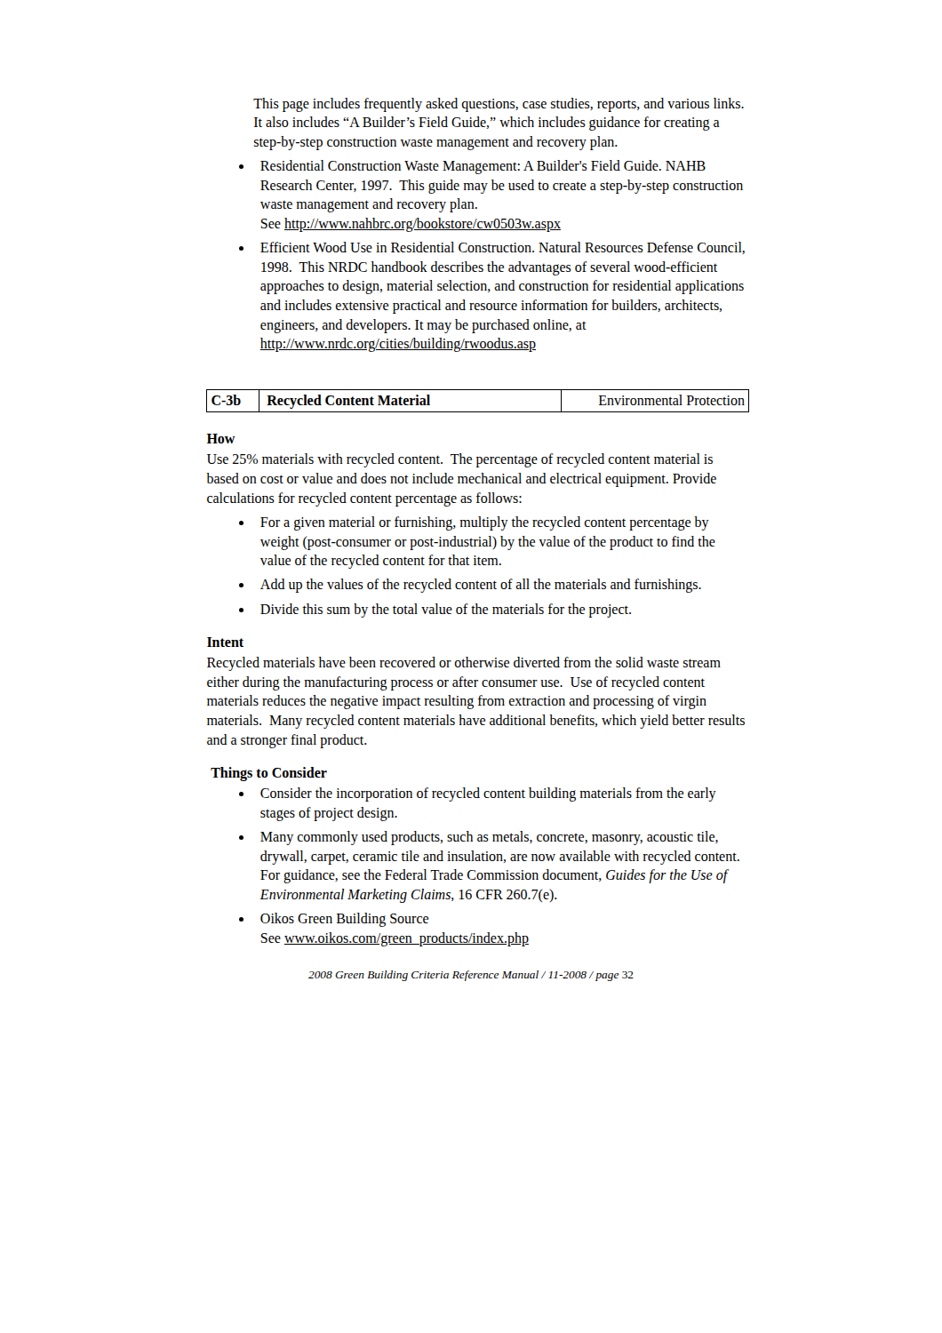This page includes frequently asked questions, case studies, reports, and various links. It also includes “A Builder’s Field Guide,” which includes guidance for creating a step-by-step construction waste management and recovery plan.
Residential Construction Waste Management: A Builder's Field Guide. NAHB Research Center, 1997. This guide may be used to create a step-by-step construction waste management and recovery plan.
See http://www.nahbrc.org/bookstore/cw0503w.aspx
Efficient Wood Use in Residential Construction. Natural Resources Defense Council, 1998. This NRDC handbook describes the advantages of several wood-efficient approaches to design, material selection, and construction for residential applications and includes extensive practical and resource information for builders, architects, engineers, and developers. It may be purchased online, at http://www.nrdc.org/cities/building/rwoodus.asp
C-3b
Recycled Content Material
Environmental Protection
How
Use 25% materials with recycled content. The percentage of recycled content material is based on cost or value and does not include mechanical and electrical equipment. Provide calculations for recycled content percentage as follows:
For a given material or furnishing, multiply the recycled content percentage by weight (post-consumer or post-industrial) by the value of the product to find the value of the recycled content for that item.
Add up the values of the recycled content of all the materials and furnishings.
Divide this sum by the total value of the materials for the project.
Intent
Recycled materials have been recovered or otherwise diverted from the solid waste stream either during the manufacturing process or after consumer use. Use of recycled content materials reduces the negative impact resulting from extraction and processing of virgin materials. Many recycled content materials have additional benefits, which yield better results and a stronger final product.
Things to Consider
Consider the incorporation of recycled content building materials from the early stages of project design.
Many commonly used products, such as metals, concrete, masonry, acoustic tile, drywall, carpet, ceramic tile and insulation, are now available with recycled content. For guidance, see the Federal Trade Commission document, Guides for the Use of Environmental Marketing Claims, 16 CFR 260.7(e).
Oikos Green Building Source
See www.oikos.com/green_products/index.php
2008 Green Building Criteria Reference Manual / 11-2008 / page 32